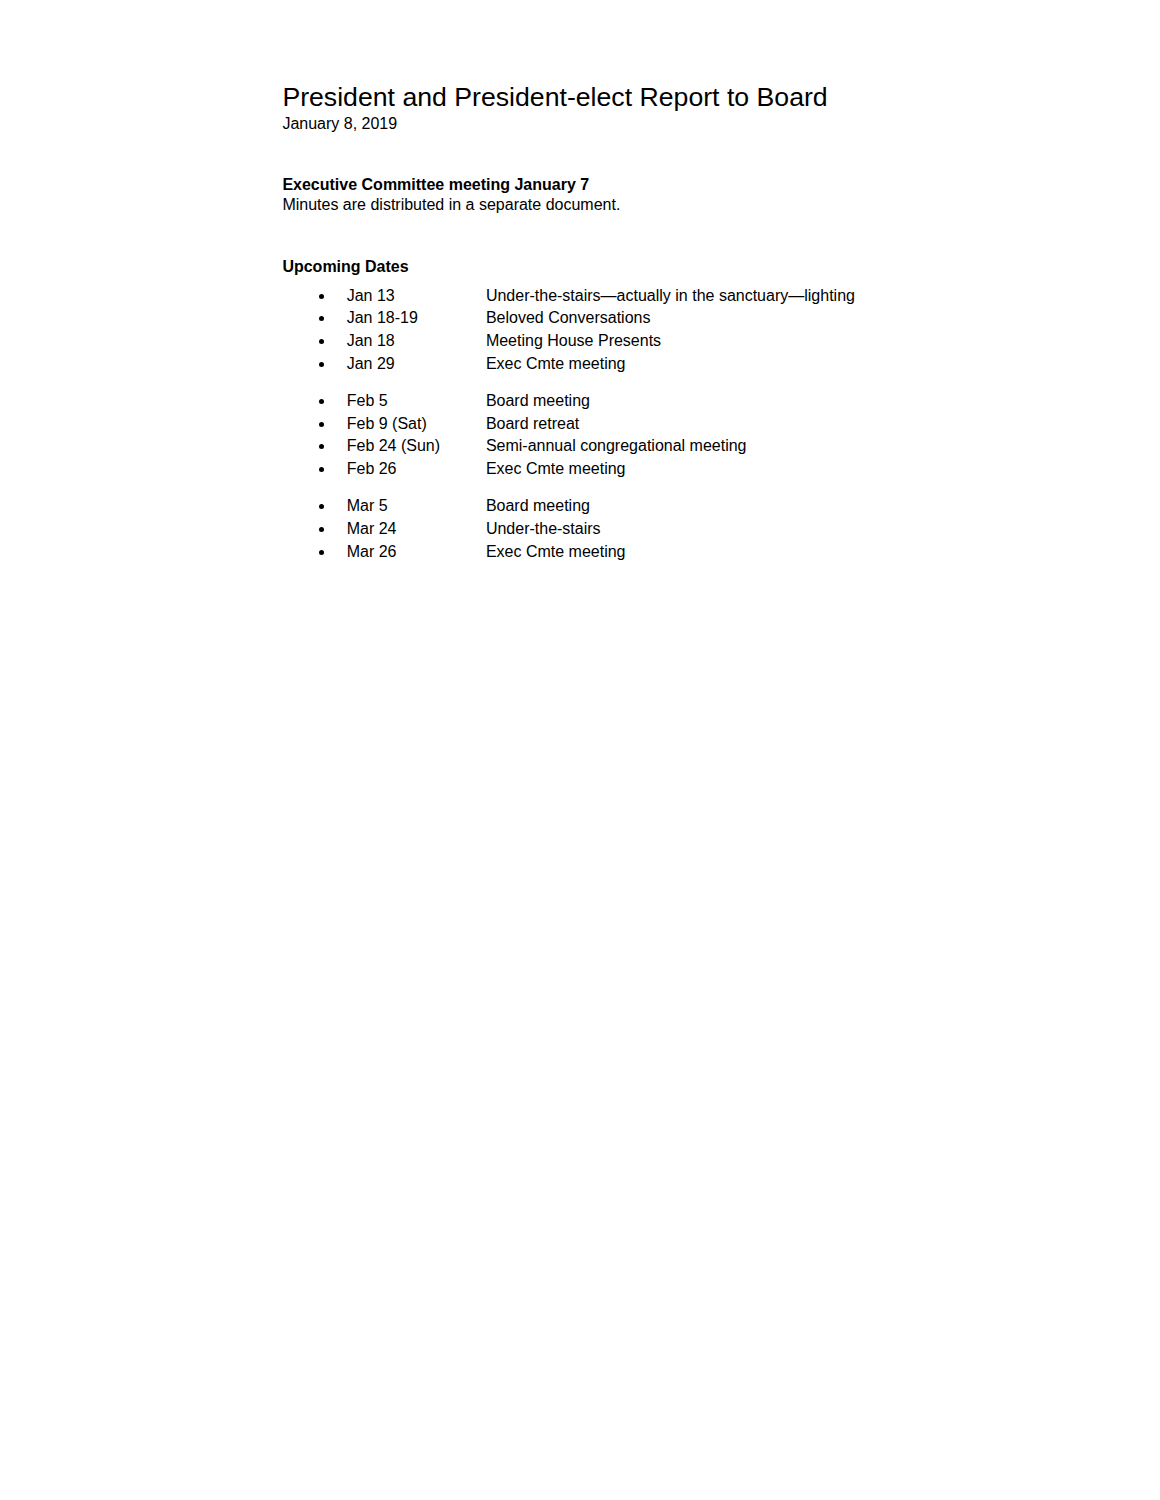President and President-elect Report to Board
January 8, 2019
Executive Committee meeting January 7
Minutes are distributed in a separate document.
Upcoming Dates
Jan 13 Under-the-stairs—actually in the sanctuary—lighting
Jan 18-19 Beloved Conversations
Jan 18 Meeting House Presents
Jan 29 Exec Cmte meeting
Feb 5 Board meeting
Feb 9 (Sat) Board retreat
Feb 24 (Sun) Semi-annual congregational meeting
Feb 26 Exec Cmte meeting
Mar 5 Board meeting
Mar 24 Under-the-stairs
Mar 26 Exec Cmte meeting